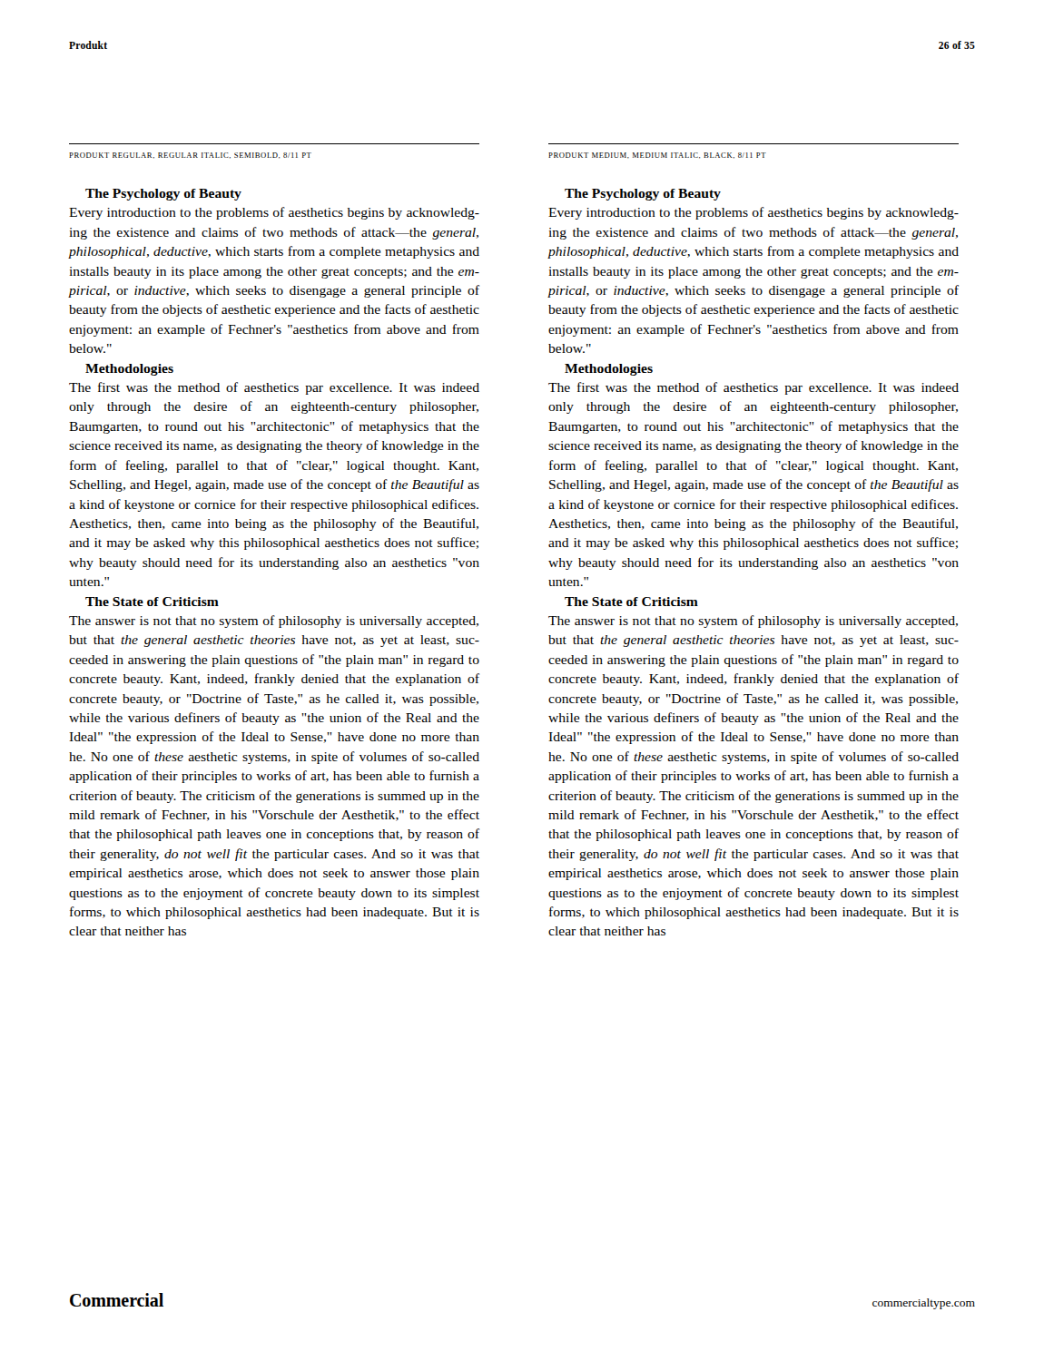Produkt
26 of 35
Produkt Regular, Regular Italic, Semibold, 8/11 pt
The Psychology of Beauty
Every introduction to the problems of aesthetics begins by acknowledging the existence and claims of two methods of attack—the general, philosophical, deductive, which starts from a complete metaphysics and installs beauty in its place among the other great concepts; and the empirical, or inductive, which seeks to disengage a general principle of beauty from the objects of aesthetic experience and the facts of aesthetic enjoyment: an example of Fechner's "aesthetics from above and from below."
Methodologies
The first was the method of aesthetics par excellence. It was indeed only through the desire of an eighteenth-century philosopher, Baumgarten, to round out his "architectonic" of metaphysics that the science received its name, as designating the theory of knowledge in the form of feeling, parallel to that of "clear," logical thought. Kant, Schelling, and Hegel, again, made use of the concept of the Beautiful as a kind of keystone or cornice for their respective philosophical edifices. Aesthetics, then, came into being as the philosophy of the Beautiful, and it may be asked why this philosophical aesthetics does not suffice; why beauty should need for its understanding also an aesthetics "von unten."
The State of Criticism
The answer is not that no system of philosophy is universally accepted, but that the general aesthetic theories have not, as yet at least, succeeded in answering the plain questions of "the plain man" in regard to concrete beauty. Kant, indeed, frankly denied that the explanation of concrete beauty, or "Doctrine of Taste," as he called it, was possible, while the various definers of beauty as "the union of the Real and the Ideal" "the expression of the Ideal to Sense," have done no more than he. No one of these aesthetic systems, in spite of volumes of so-called application of their principles to works of art, has been able to furnish a criterion of beauty. The criticism of the generations is summed up in the mild remark of Fechner, in his "Vorschule der Aesthetik," to the effect that the philosophical path leaves one in conceptions that, by reason of their generality, do not well fit the particular cases. And so it was that empirical aesthetics arose, which does not seek to answer those plain questions as to the enjoyment of concrete beauty down to its simplest forms, to which philosophical aesthetics had been inadequate. But it is clear that neither has
Produkt Medium, Medium Italic, Black, 8/11 pt
The Psychology of Beauty
Every introduction to the problems of aesthetics begins by acknowledging the existence and claims of two methods of attack—the general, philosophical, deductive, which starts from a complete metaphysics and installs beauty in its place among the other great concepts; and the empirical, or inductive, which seeks to disengage a general principle of beauty from the objects of aesthetic experience and the facts of aesthetic enjoyment: an example of Fechner's "aesthetics from above and from below."
Methodologies
The first was the method of aesthetics par excellence. It was indeed only through the desire of an eighteenth-century philosopher, Baumgarten, to round out his "architectonic" of metaphysics that the science received its name, as designating the theory of knowledge in the form of feeling, parallel to that of "clear," logical thought. Kant, Schelling, and Hegel, again, made use of the concept of the Beautiful as a kind of keystone or cornice for their respective philosophical edifices. Aesthetics, then, came into being as the philosophy of the Beautiful, and it may be asked why this philosophical aesthetics does not suffice; why beauty should need for its understanding also an aesthetics "von unten."
The State of Criticism
The answer is not that no system of philosophy is universally accepted, but that the general aesthetic theories have not, as yet at least, succeeded in answering the plain questions of "the plain man" in regard to concrete beauty. Kant, indeed, frankly denied that the explanation of concrete beauty, or "Doctrine of Taste," as he called it, was possible, while the various definers of beauty as "the union of the Real and the Ideal" "the expression of the Ideal to Sense," have done no more than he. No one of these aesthetic systems, in spite of volumes of so-called application of their principles to works of art, has been able to furnish a criterion of beauty. The criticism of the generations is summed up in the mild remark of Fechner, in his "Vorschule der Aesthetik," to the effect that the philosophical path leaves one in conceptions that, by reason of their generality, do not well fit the particular cases. And so it was that empirical aesthetics arose, which does not seek to answer those plain questions as to the enjoyment of concrete beauty down to its simplest forms, to which philosophical aesthetics had been inadequate. But it is clear that neither has
Commercial
commercialtype.com